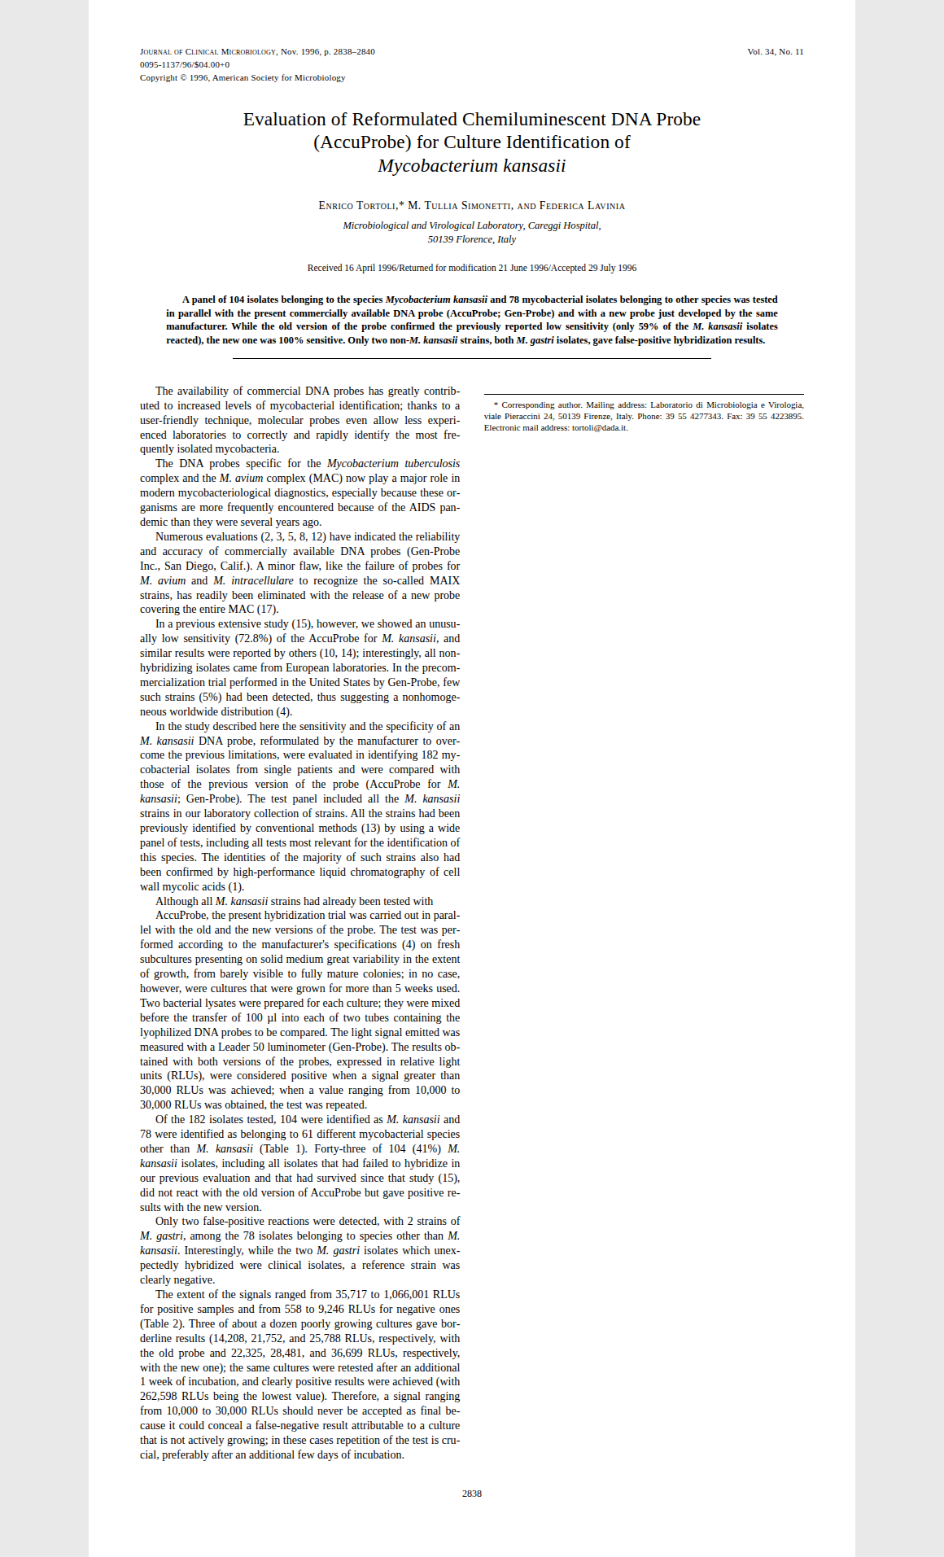Journal of Clinical Microbiology, Nov. 1996, p. 2838–2840
0095-1137/96/$04.00+0
Copyright © 1996, American Society for Microbiology
Vol. 34, No. 11
Evaluation of Reformulated Chemiluminescent DNA Probe
(AccuProbe) for Culture Identification of
Mycobacterium kansasii
Enrico Tortoli,* M. Tullia Simonetti, and Federica Lavinia
Microbiological and Virological Laboratory, Careggi Hospital,
50139 Florence, Italy
Received 16 April 1996/Returned for modification 21 June 1996/Accepted 29 July 1996
A panel of 104 isolates belonging to the species Mycobacterium kansasii and 78 mycobacterial isolates belonging to other species was tested in parallel with the present commercially available DNA probe (AccuProbe; Gen-Probe) and with a new probe just developed by the same manufacturer. While the old version of the probe confirmed the previously reported low sensitivity (only 59% of the M. kansasii isolates reacted), the new one was 100% sensitive. Only two non-M. kansasii strains, both M. gastri isolates, gave false-positive hybridization results.
The availability of commercial DNA probes has greatly contributed to increased levels of mycobacterial identification; thanks to a user-friendly technique, molecular probes even allow less experienced laboratories to correctly and rapidly identify the most frequently isolated mycobacteria.
The DNA probes specific for the Mycobacterium tuberculosis complex and the M. avium complex (MAC) now play a major role in modern mycobacteriological diagnostics, especially because these organisms are more frequently encountered because of the AIDS pandemic than they were several years ago.
Numerous evaluations (2, 3, 5, 8, 12) have indicated the reliability and accuracy of commercially available DNA probes (Gen-Probe Inc., San Diego, Calif.). A minor flaw, like the failure of probes for M. avium and M. intracellulare to recognize the so-called MAIX strains, has readily been eliminated with the release of a new probe covering the entire MAC (17).
In a previous extensive study (15), however, we showed an unusually low sensitivity (72.8%) of the AccuProbe for M. kansasii, and similar results were reported by others (10, 14); interestingly, all nonhybridizing isolates came from European laboratories. In the precommercialization trial performed in the United States by Gen-Probe, few such strains (5%) had been detected, thus suggesting a nonhomogeneous worldwide distribution (4).
In the study described here the sensitivity and the specificity of an M. kansasii DNA probe, reformulated by the manufacturer to overcome the previous limitations, were evaluated in identifying 182 mycobacterial isolates from single patients and were compared with those of the previous version of the probe (AccuProbe for M. kansasii; Gen-Probe). The test panel included all the M. kansasii strains in our laboratory collection of strains. All the strains had been previously identified by conventional methods (13) by using a wide panel of tests, including all tests most relevant for the identification of this species. The identities of the majority of such strains also had been confirmed by high-performance liquid chromatography of cell wall mycolic acids (1).
Although all M. kansasii strains had already been tested with
AccuProbe, the present hybridization trial was carried out in parallel with the old and the new versions of the probe. The test was performed according to the manufacturer's specifications (4) on fresh subcultures presenting on solid medium great variability in the extent of growth, from barely visible to fully mature colonies; in no case, however, were cultures that were grown for more than 5 weeks used. Two bacterial lysates were prepared for each culture; they were mixed before the transfer of 100 µl into each of two tubes containing the lyophilized DNA probes to be compared. The light signal emitted was measured with a Leader 50 luminometer (Gen-Probe). The results obtained with both versions of the probes, expressed in relative light units (RLUs), were considered positive when a signal greater than 30,000 RLUs was achieved; when a value ranging from 10,000 to 30,000 RLUs was obtained, the test was repeated.
Of the 182 isolates tested, 104 were identified as M. kansasii and 78 were identified as belonging to 61 different mycobacterial species other than M. kansasii (Table 1). Forty-three of 104 (41%) M. kansasii isolates, including all isolates that had failed to hybridize in our previous evaluation and that had survived since that study (15), did not react with the old version of AccuProbe but gave positive results with the new version.
Only two false-positive reactions were detected, with 2 strains of M. gastri, among the 78 isolates belonging to species other than M. kansasii. Interestingly, while the two M. gastri isolates which unexpectedly hybridized were clinical isolates, a reference strain was clearly negative.
The extent of the signals ranged from 35,717 to 1,066,001 RLUs for positive samples and from 558 to 9,246 RLUs for negative ones (Table 2). Three of about a dozen poorly growing cultures gave borderline results (14,208, 21,752, and 25,788 RLUs, respectively, with the old probe and 22,325, 28,481, and 36,699 RLUs, respectively, with the new one); the same cultures were retested after an additional 1 week of incubation, and clearly positive results were achieved (with 262,598 RLUs being the lowest value). Therefore, a signal ranging from 10,000 to 30,000 RLUs should never be accepted as final because it could conceal a false-negative result attributable to a culture that is not actively growing; in these cases repetition of the test is crucial, preferably after an additional few days of incubation.
* Corresponding author. Mailing address: Laboratorio di Microbiologia e Virologia, viale Pieraccini 24, 50139 Firenze, Italy. Phone: 39 55 4277343. Fax: 39 55 4223895. Electronic mail address: tortoli@dada.it.
2838